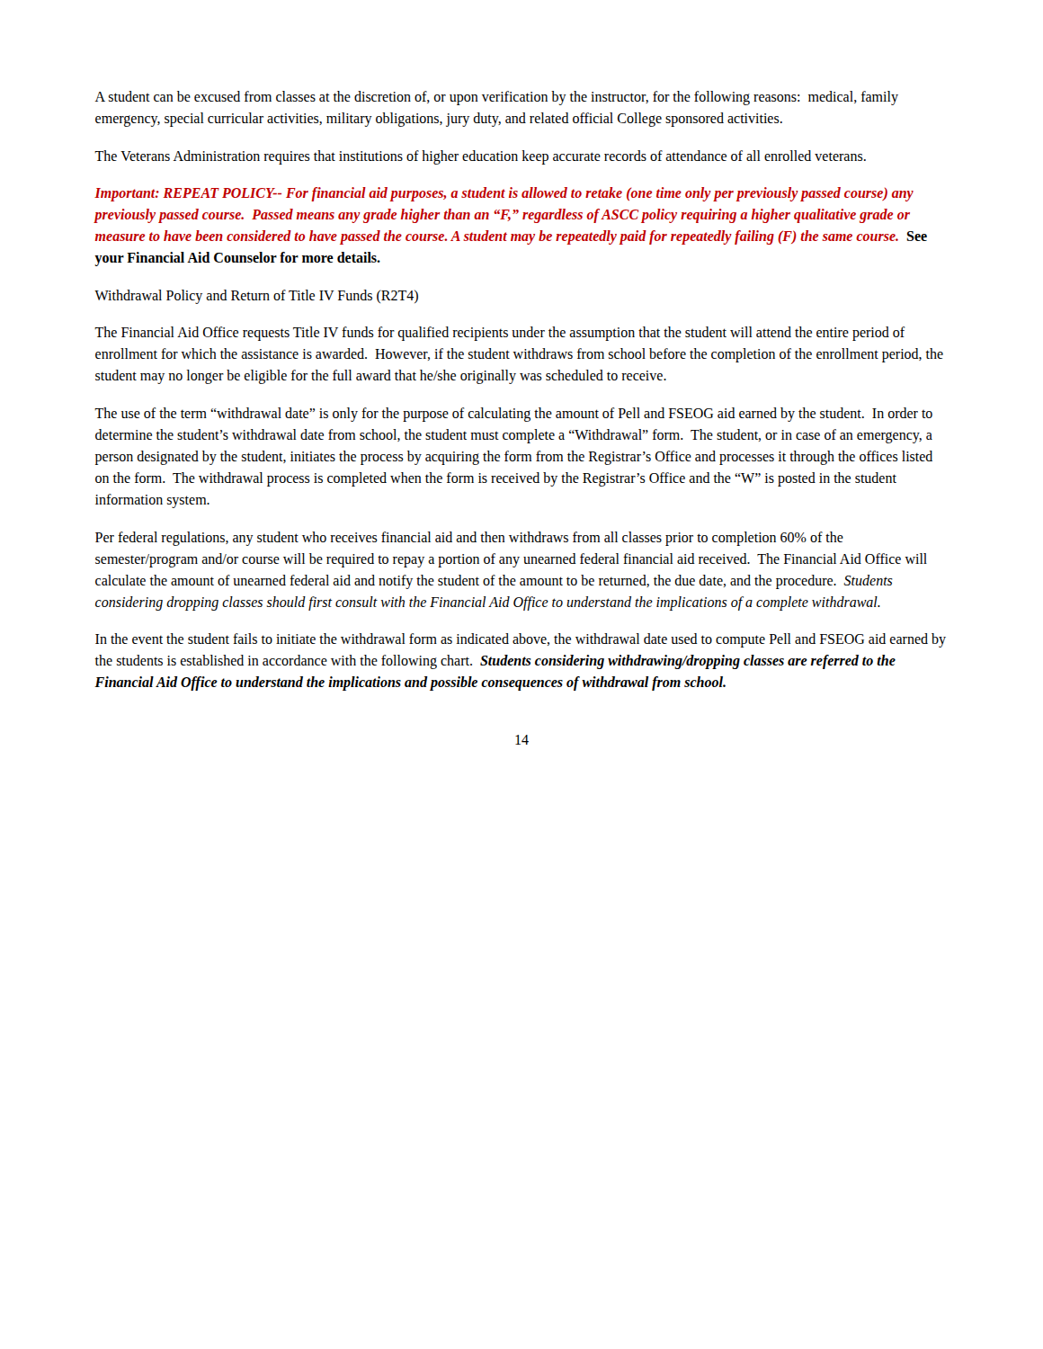A student can be excused from classes at the discretion of, or upon verification by the instructor, for the following reasons: medical, family emergency, special curricular activities, military obligations, jury duty, and related official College sponsored activities.
The Veterans Administration requires that institutions of higher education keep accurate records of attendance of all enrolled veterans.
Important: REPEAT POLICY-- For financial aid purposes, a student is allowed to retake (one time only per previously passed course) any previously passed course. Passed means any grade higher than an “F,” regardless of ASCC policy requiring a higher qualitative grade or measure to have been considered to have passed the course. A student may be repeatedly paid for repeatedly failing (F) the same course. See your Financial Aid Counselor for more details.
Withdrawal Policy and Return of Title IV Funds (R2T4)
The Financial Aid Office requests Title IV funds for qualified recipients under the assumption that the student will attend the entire period of enrollment for which the assistance is awarded. However, if the student withdraws from school before the completion of the enrollment period, the student may no longer be eligible for the full award that he/she originally was scheduled to receive.
The use of the term “withdrawal date” is only for the purpose of calculating the amount of Pell and FSEOG aid earned by the student. In order to determine the student’s withdrawal date from school, the student must complete a “Withdrawal” form. The student, or in case of an emergency, a person designated by the student, initiates the process by acquiring the form from the Registrar’s Office and processes it through the offices listed on the form. The withdrawal process is completed when the form is received by the Registrar’s Office and the “W” is posted in the student information system.
Per federal regulations, any student who receives financial aid and then withdraws from all classes prior to completion 60% of the semester/program and/or course will be required to repay a portion of any unearned federal financial aid received. The Financial Aid Office will calculate the amount of unearned federal aid and notify the student of the amount to be returned, the due date, and the procedure. Students considering dropping classes should first consult with the Financial Aid Office to understand the implications of a complete withdrawal.
In the event the student fails to initiate the withdrawal form as indicated above, the withdrawal date used to compute Pell and FSEOG aid earned by the students is established in accordance with the following chart. Students considering withdrawing/dropping classes are referred to the Financial Aid Office to understand the implications and possible consequences of withdrawal from school.
14